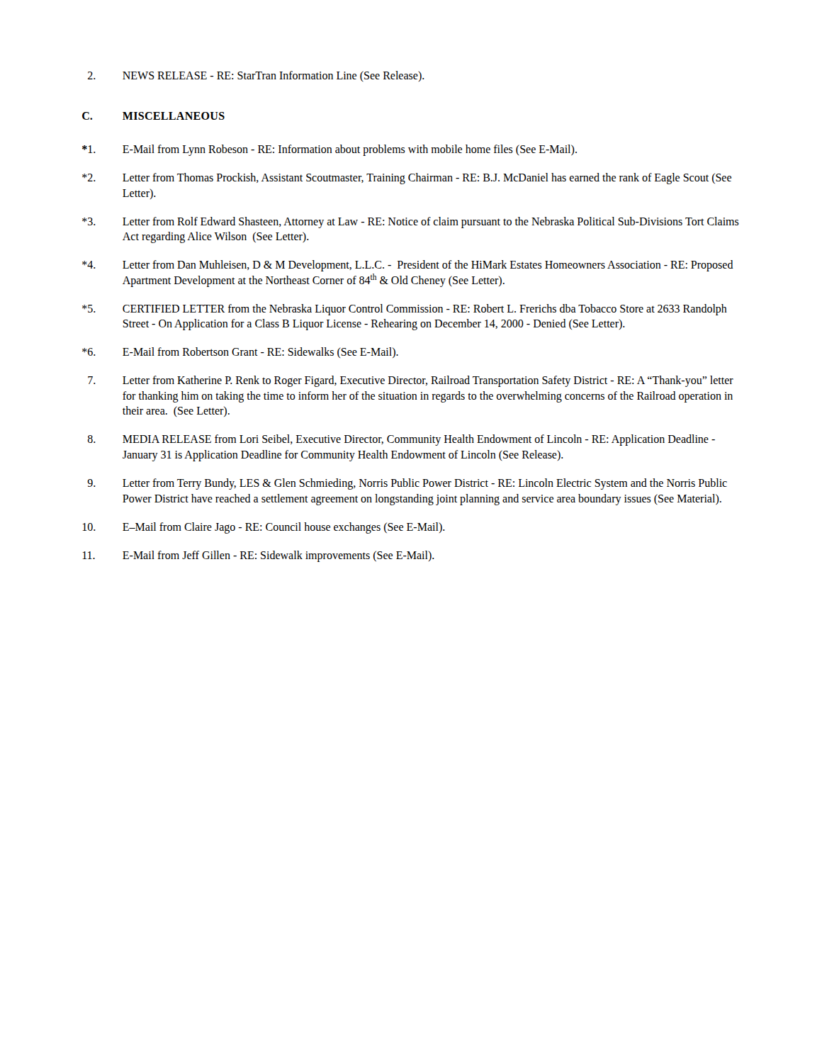2.
NEWS RELEASE - RE: StarTran Information Line (See Release).
C.
MISCELLANEOUS
*1.
E-Mail from Lynn Robeson - RE: Information about problems with mobile home files (See E-Mail).
*2.
Letter from Thomas Prockish, Assistant Scoutmaster, Training Chairman - RE: B.J. McDaniel has earned the rank of Eagle Scout (See Letter).
*3.
Letter from Rolf Edward Shasteen, Attorney at Law - RE: Notice of claim pursuant to the Nebraska Political Sub-Divisions Tort Claims Act regarding Alice Wilson (See Letter).
*4.
Letter from Dan Muhleisen, D & M Development, L.L.C. - President of the HiMark Estates Homeowners Association - RE: Proposed Apartment Development at the Northeast Corner of 84th & Old Cheney (See Letter).
*5.
CERTIFIED LETTER from the Nebraska Liquor Control Commission - RE: Robert L. Frerichs dba Tobacco Store at 2633 Randolph Street - On Application for a Class B Liquor License - Rehearing on December 14, 2000 - Denied (See Letter).
*6.
E-Mail from Robertson Grant - RE: Sidewalks (See E-Mail).
7.
Letter from Katherine P. Renk to Roger Figard, Executive Director, Railroad Transportation Safety District - RE: A “Thank-you” letter for thanking him on taking the time to inform her of the situation in regards to the overwhelming concerns of the Railroad operation in their area. (See Letter).
8.
MEDIA RELEASE from Lori Seibel, Executive Director, Community Health Endowment of Lincoln - RE: Application Deadline - January 31 is Application Deadline for Community Health Endowment of Lincoln (See Release).
9.
Letter from Terry Bundy, LES & Glen Schmieding, Norris Public Power District - RE: Lincoln Electric System and the Norris Public Power District have reached a settlement agreement on longstanding joint planning and service area boundary issues (See Material).
10.
E–Mail from Claire Jago - RE: Council house exchanges (See E-Mail).
11.
E-Mail from Jeff Gillen - RE: Sidewalk improvements (See E-Mail).